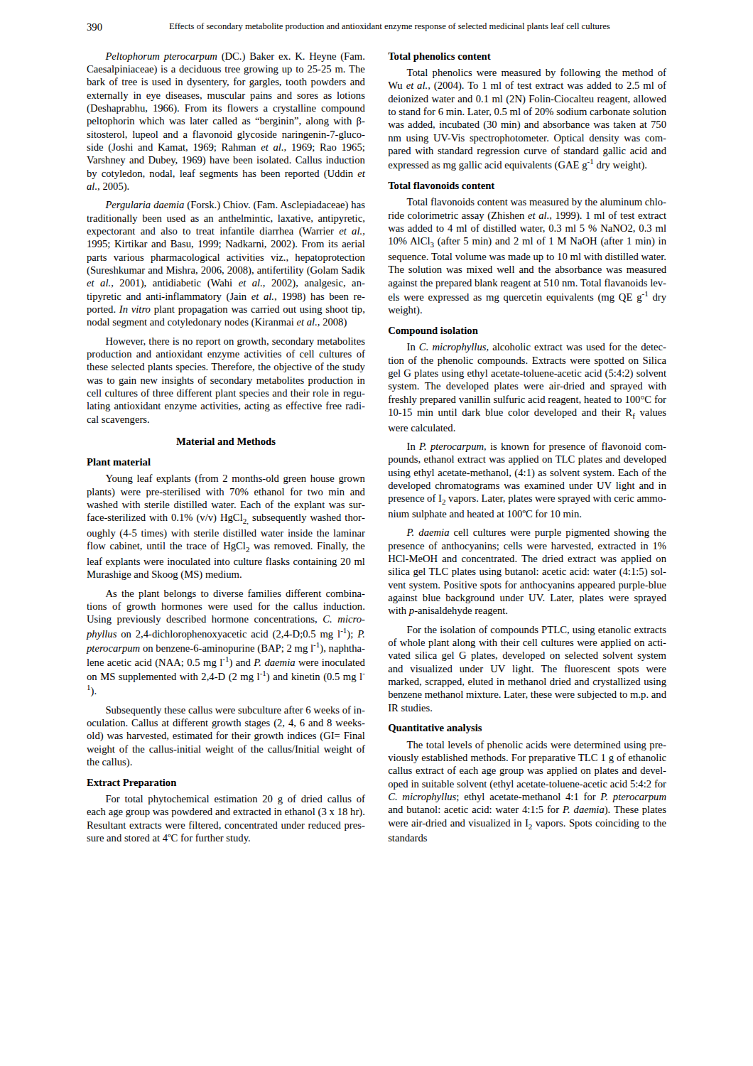390
Effects of secondary metabolite production and antioxidant enzyme response of selected medicinal plants leaf cell cultures
Peltophorum pterocarpum (DC.) Baker ex. K. Heyne (Fam. Caesalpiniaceae) is a deciduous tree growing up to 25-25 m. The bark of tree is used in dysentery, for gargles, tooth powders and externally in eye diseases, muscular pains and sores as lotions (Deshaprabhu, 1966). From its flowers a crystalline compound peltophorin which was later called as “berginin”, along with β-sitosterol, lupeol and a flavonoid glycoside naringenin-7-glucoside (Joshi and Kamat, 1969; Rahman et al., 1969; Rao 1965; Varshney and Dubey, 1969) have been isolated. Callus induction by cotyledon, nodal, leaf segments has been reported (Uddin et al., 2005).
Pergularia daemia (Forsk.) Chiov. (Fam. Asclepiadaceae) has traditionally been used as an anthelmintic, laxative, antipyretic, expectorant and also to treat infantile diarrhea (Warrier et al., 1995; Kirtikar and Basu, 1999; Nadkarni, 2002). From its aerial parts various pharmacological activities viz., hepatoprotection (Sureshkumar and Mishra, 2006, 2008), antifertility (Golam Sadik et al., 2001), antidiabetic (Wahi et al., 2002), analgesic, antipyretic and anti-inflammatory (Jain et al., 1998) has been reported. In vitro plant propagation was carried out using shoot tip, nodal segment and cotyledonary nodes (Kiranmai et al., 2008)
However, there is no report on growth, secondary metabolites production and antioxidant enzyme activities of cell cultures of these selected plants species. Therefore, the objective of the study was to gain new insights of secondary metabolites production in cell cultures of three different plant species and their role in regulating antioxidant enzyme activities, acting as effective free radical scavengers.
Material and Methods
Plant material
Young leaf explants (from 2 months-old green house grown plants) were pre-sterilised with 70% ethanol for two min and washed with sterile distilled water. Each of the explant was surface-sterilized with 0.1% (v/v) HgCl2, subsequently washed thoroughly (4-5 times) with sterile distilled water inside the laminar flow cabinet, until the trace of HgCl2 was removed. Finally, the leaf explants were inoculated into culture flasks containing 20 ml Murashige and Skoog (MS) medium.
As the plant belongs to diverse families different combinations of growth hormones were used for the callus induction. Using previously described hormone concentrations, C. microphyllus on 2,4-dichlorophenoxyacetic acid (2,4-D;0.5 mg l-1); P. pterocarpum on benzene-6-aminopurine (BAP; 2 mg l-1), naphthalene acetic acid (NAA; 0.5 mg l-1) and P. daemia were inoculated on MS supplemented with 2,4-D (2 mg l-1) and kinetin (0.5 mg l-1).
Subsequently these callus were subculture after 6 weeks of inoculation. Callus at different growth stages (2, 4, 6 and 8 weeks-old) was harvested, estimated for their growth indices (GI= Final weight of the callus-initial weight of the callus/Initial weight of the callus).
Extract Preparation
For total phytochemical estimation 20 g of dried callus of each age group was powdered and extracted in ethanol (3 x 18 hr). Resultant extracts were filtered, concentrated under reduced pressure and stored at 4ºC for further study.
Total phenolics content
Total phenolics were measured by following the method of Wu et al., (2004). To 1 ml of test extract was added to 2.5 ml of deionized water and 0.1 ml (2N) Folin-Ciocalteu reagent, allowed to stand for 6 min. Later, 0.5 ml of 20% sodium carbonate solution was added, incubated (30 min) and absorbance was taken at 750 nm using UV-Vis spectrophotometer. Optical density was compared with standard regression curve of standard gallic acid and expressed as mg gallic acid equivalents (GAE g-1 dry weight).
Total flavonoids content
Total flavonoids content was measured by the aluminum chloride colorimetric assay (Zhishen et al., 1999). 1 ml of test extract was added to 4 ml of distilled water, 0.3 ml 5 % NaNO2, 0.3 ml 10% AlCl3 (after 5 min) and 2 ml of 1 M NaOH (after 1 min) in sequence. Total volume was made up to 10 ml with distilled water. The solution was mixed well and the absorbance was measured against the prepared blank reagent at 510 nm. Total flavanoids levels were expressed as mg quercetin equivalents (mg QE g-1 dry weight).
Compound isolation
In C. microphyllus, alcoholic extract was used for the detection of the phenolic compounds. Extracts were spotted on Silica gel G plates using ethyl acetate-toluene-acetic acid (5:4:2) solvent system. The developed plates were air-dried and sprayed with freshly prepared vanillin sulfuric acid reagent, heated to 100°C for 10-15 min until dark blue color developed and their Rf values were calculated.
In P. pterocarpum, is known for presence of flavonoid compounds, ethanol extract was applied on TLC plates and developed using ethyl acetate-methanol, (4:1) as solvent system. Each of the developed chromatograms was examined under UV light and in presence of I2 vapors. Later, plates were sprayed with ceric ammonium sulphate and heated at 100ºC for 10 min.
P. daemia cell cultures were purple pigmented showing the presence of anthocyanins; cells were harvested, extracted in 1% HCl-MeOH and concentrated. The dried extract was applied on silica gel TLC plates using butanol: acetic acid: water (4:1:5) solvent system. Positive spots for anthocyanins appeared purple-blue against blue background under UV. Later, plates were sprayed with p-anisaldehyde reagent.
For the isolation of compounds PTLC, using etanolic extracts of whole plant along with their cell cultures were applied on activated silica gel G plates, developed on selected solvent system and visualized under UV light. The fluorescent spots were marked, scrapped, eluted in methanol dried and crystallized using benzene methanol mixture. Later, these were subjected to m.p. and IR studies.
Quantitative analysis
The total levels of phenolic acids were determined using previously established methods. For preparative TLC 1 g of ethanolic callus extract of each age group was applied on plates and developed in suitable solvent (ethyl acetate-toluene-acetic acid 5:4:2 for C. microphyllus; ethyl acetate-methanol 4:1 for P. pterocarpum and butanol: acetic acid: water 4:1:5 for P. daemia). These plates were air-dried and visualized in I2 vapors. Spots coinciding to the standards